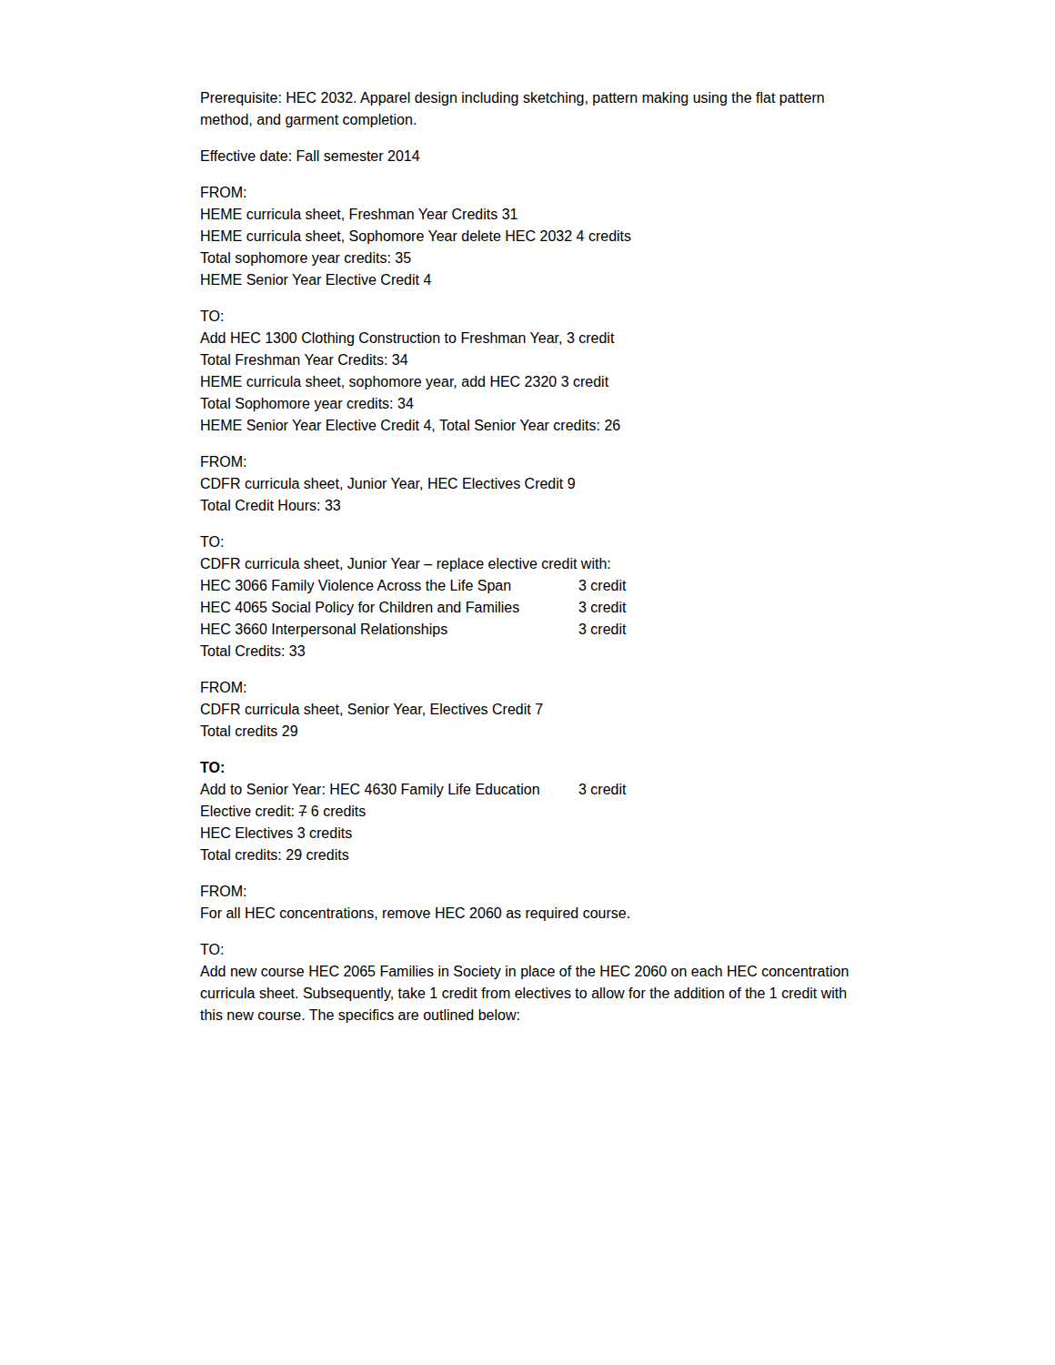Prerequisite: HEC 2032. Apparel design including sketching, pattern making using the flat pattern method, and garment completion.
Effective date: Fall semester 2014
FROM:
HEME curricula sheet, Freshman Year Credits 31
HEME curricula sheet, Sophomore Year delete HEC 2032 4 credits
Total sophomore year credits: 35
HEME Senior Year Elective Credit 4
TO:
Add HEC 1300 Clothing Construction to Freshman Year, 3 credit
Total Freshman Year Credits: 34
HEME curricula sheet, sophomore year, add HEC 2320 3 credit
Total Sophomore year credits: 34
HEME Senior Year Elective Credit 4, Total Senior Year credits: 26
FROM:
CDFR curricula sheet, Junior Year, HEC Electives Credit 9
Total Credit Hours: 33
TO:
CDFR curricula sheet, Junior Year – replace elective credit with:
HEC 3066 Family Violence Across the Life Span 3 credit
HEC 4065 Social Policy for Children and Families 3 credit
HEC 3660 Interpersonal Relationships 3 credit
Total Credits: 33
FROM:
CDFR curricula sheet, Senior Year, Electives Credit 7
Total credits 29
TO:
Add to Senior Year: HEC 4630 Family Life Education 3 credit
Elective credit: 7 6 credits
HEC Electives 3 credits
Total credits: 29 credits
FROM:
For all HEC concentrations, remove HEC 2060 as required course.
TO:
Add new course HEC 2065 Families in Society in place of the HEC 2060 on each HEC concentration curricula sheet. Subsequently, take 1 credit from electives to allow for the addition of the 1 credit with this new course. The specifics are outlined below: